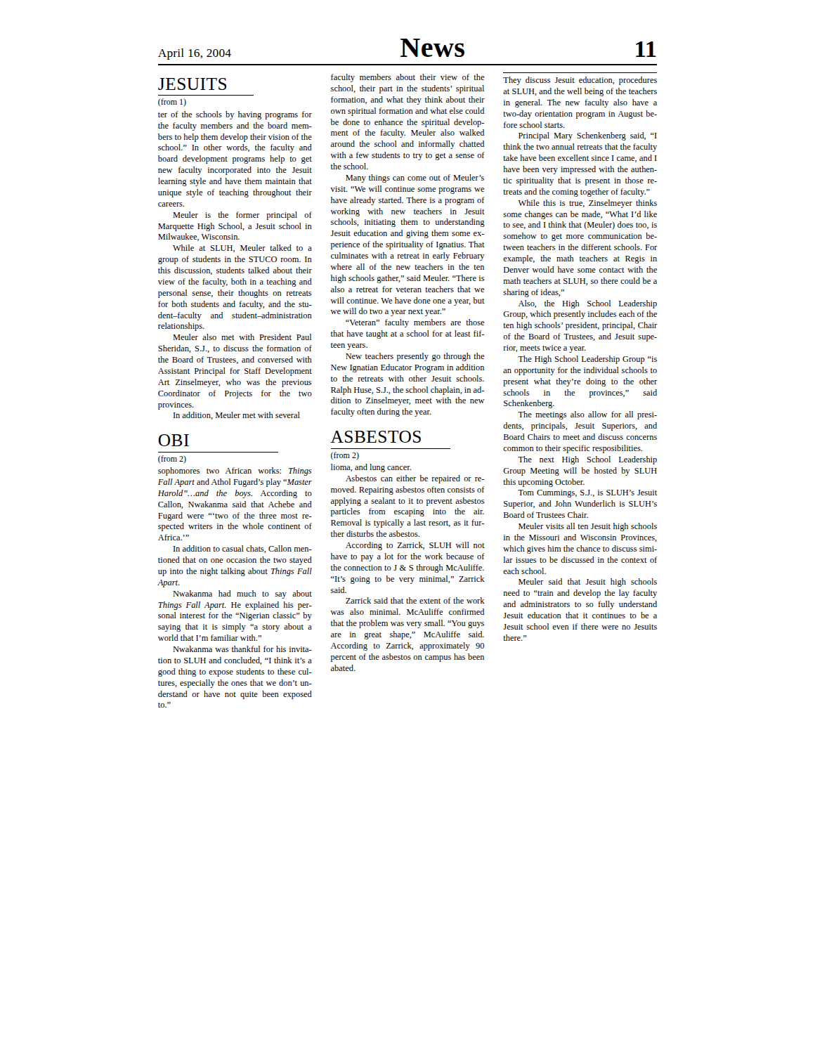April 16, 2004
News
11
JESUITS
(from 1)
ter of the schools by having programs for the faculty members and the board members to help them develop their vision of the school.” In other words, the faculty and board development programs help to get new faculty incorporated into the Jesuit learning style and have them maintain that unique style of teaching throughout their careers.
Meuler is the former principal of Marquette High School, a Jesuit school in Milwaukee, Wisconsin.
While at SLUH, Meuler talked to a group of students in the STUCO room. In this discussion, students talked about their view of the faculty, both in a teaching and personal sense, their thoughts on retreats for both students and faculty, and the student–faculty and student–administration relationships.
Meuler also met with President Paul Sheridan, S.J., to discuss the formation of the Board of Trustees, and conversed with Assistant Principal for Staff Development Art Zinselmeyer, who was the previous Coordinator of Projects for the two provinces.
In addition, Meuler met with several
OBI
(from 2)
sophomores two African works: Things Fall Apart and Athol Fugard’s play “Master Harold”…and the boys. According to Callon, Nwakanma said that Achebe and Fugard were “‘two of the three most respected writers in the whole continent of Africa.’”
In addition to casual chats, Callon mentioned that on one occasion the two stayed up into the night talking about Things Fall Apart.
Nwakanma had much to say about Things Fall Apart. He explained his personal interest for the “Nigerian classic” by saying that it is simply “a story about a world that I’m familiar with.”
Nwakanma was thankful for his invitation to SLUH and concluded, “I think it’s a good thing to expose students to these cultures, especially the ones that we don’t understand or have not quite been exposed to.”
faculty members about their view of the school, their part in the students’ spiritual formation, and what they think about their own spiritual formation and what else could be done to enhance the spiritual development of the faculty. Meuler also walked around the school and informally chatted with a few students to try to get a sense of the school.
Many things can come out of Meuler’s visit. “We will continue some programs we have already started. There is a program of working with new teachers in Jesuit schools, initiating them to understanding Jesuit education and giving them some experience of the spirituality of Ignatius. That culminates with a retreat in early February where all of the new teachers in the ten high schools gather,” said Meuler. “There is also a retreat for veteran teachers that we will continue. We have done one a year, but we will do two a year next year.”
“Veteran” faculty members are those that have taught at a school for at least fifteen years.
New teachers presently go through the New Ignatian Educator Program in addition to the retreats with other Jesuit schools. Ralph Huse, S.J., the school chaplain, in addition to Zinselmeyer, meet with the new faculty often during the year.
ASBESTOS
(from 2)
lioma, and lung cancer.
Asbestos can either be repaired or removed. Repairing asbestos often consists of applying a sealant to it to prevent asbestos particles from escaping into the air. Removal is typically a last resort, as it further disturbs the asbestos.
According to Zarrick, SLUH will not have to pay a lot for the work because of the connection to J & S through McAuliffe. “It’s going to be very minimal,” Zarrick said.
Zarrick said that the extent of the work was also minimal. McAuliffe confirmed that the problem was very small. “You guys are in great shape,” McAuliffe said. According to Zarrick, approximately 90 percent of the asbestos on campus has been abated.
They discuss Jesuit education, procedures at SLUH, and the well being of the teachers in general. The new faculty also have a two-day orientation program in August before school starts.
Principal Mary Schenkenberg said, “I think the two annual retreats that the faculty take have been excellent since I came, and I have been very impressed with the authentic spirituality that is present in those retreats and the coming together of faculty.”
While this is true, Zinselmeyer thinks some changes can be made, “What I’d like to see, and I think that (Meuler) does too, is somehow to get more communication between teachers in the different schools. For example, the math teachers at Regis in Denver would have some contact with the math teachers at SLUH, so there could be a sharing of ideas,”
Also, the High School Leadership Group, which presently includes each of the ten high schools’ president, principal, Chair of the Board of Trustees, and Jesuit superior, meets twice a year.
The High School Leadership Group “is an opportunity for the individual schools to present what they’re doing to the other schools in the provinces,” said Schenkenberg.
The meetings also allow for all presidents, principals, Jesuit Superiors, and Board Chairs to meet and discuss concerns common to their specific resposibilities.
The next High School Leadership Group Meeting will be hosted by SLUH this upcoming October.
Tom Cummings, S.J., is SLUH’s Jesuit Superior, and John Wunderlich is SLUH’s Board of Trustees Chair.
Meuler visits all ten Jesuit high schools in the Missouri and Wisconsin Provinces, which gives him the chance to discuss similar issues to be discussed in the context of each school.
Meuler said that Jesuit high schools need to “train and develop the lay faculty and administrators to so fully understand Jesuit education that it continues to be a Jesuit school even if there were no Jesuits there.”